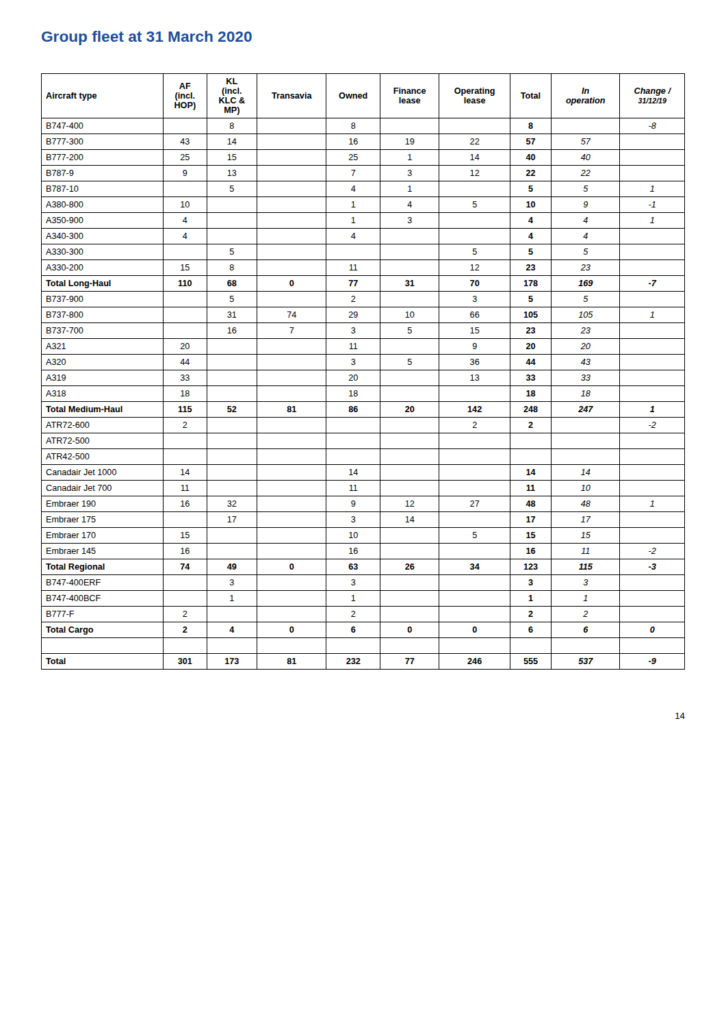Group fleet at 31 March 2020
| Aircraft type | AF (incl. HOP) | KL (incl. KLC & MP) | Transavia | Owned | Finance lease | Operating lease | Total | In operation | Change / 31/12/19 |
| --- | --- | --- | --- | --- | --- | --- | --- | --- | --- |
| B747-400 | | 8 | | 8 | | | 8 | | -8 |
| B777-300 | 43 | 14 | | 16 | 19 | 22 | 57 | 57 | |
| B777-200 | 25 | 15 | | 25 | 1 | 14 | 40 | 40 | |
| B787-9 | 9 | 13 | | 7 | 3 | 12 | 22 | 22 | |
| B787-10 | | 5 | | 4 | 1 | | 5 | 5 | 1 |
| A380-800 | 10 | | | 1 | 4 | 5 | 10 | 9 | -1 |
| A350-900 | 4 | | | 1 | 3 | | 4 | 4 | 1 |
| A340-300 | 4 | | | 4 | | | 4 | 4 | |
| A330-300 | | 5 | | | | 5 | 5 | 5 | |
| A330-200 | 15 | 8 | | 11 | | 12 | 23 | 23 | |
| Total Long-Haul | 110 | 68 | 0 | 77 | 31 | 70 | 178 | 169 | -7 |
| B737-900 | | 5 | | 2 | | 3 | 5 | 5 | |
| B737-800 | | 31 | 74 | 29 | 10 | 66 | 105 | 105 | 1 |
| B737-700 | | 16 | 7 | 3 | 5 | 15 | 23 | 23 | |
| A321 | 20 | | | 11 | | 9 | 20 | 20 | |
| A320 | 44 | | | 3 | 5 | 36 | 44 | 43 | |
| A319 | 33 | | | 20 | | 13 | 33 | 33 | |
| A318 | 18 | | | 18 | | | 18 | 18 | |
| Total Medium-Haul | 115 | 52 | 81 | 86 | 20 | 142 | 248 | 247 | 1 |
| ATR72-600 | 2 | | | | | 2 | 2 | | -2 |
| ATR72-500 | | | | | | | | | |
| ATR42-500 | | | | | | | | | |
| Canadair Jet 1000 | 14 | | | 14 | | | 14 | 14 | |
| Canadair Jet 700 | 11 | | | 11 | | | 11 | 10 | |
| Embraer 190 | 16 | 32 | | 9 | 12 | 27 | 48 | 48 | 1 |
| Embraer 175 | | 17 | | 3 | 14 | | 17 | 17 | |
| Embraer 170 | 15 | | | 10 | | 5 | 15 | 15 | |
| Embraer 145 | 16 | | | 16 | | | 16 | 11 | -2 |
| Total Regional | 74 | 49 | 0 | 63 | 26 | 34 | 123 | 115 | -3 |
| B747-400ERF | | 3 | | 3 | | | 3 | 3 | |
| B747-400BCF | | 1 | | 1 | | | 1 | 1 | |
| B777-F | 2 | | | 2 | | | 2 | 2 | |
| Total Cargo | 2 | 4 | 0 | 6 | 0 | 0 | 6 | 6 | 0 |
| Total | 301 | 173 | 81 | 232 | 77 | 246 | 555 | 537 | -9 |
14